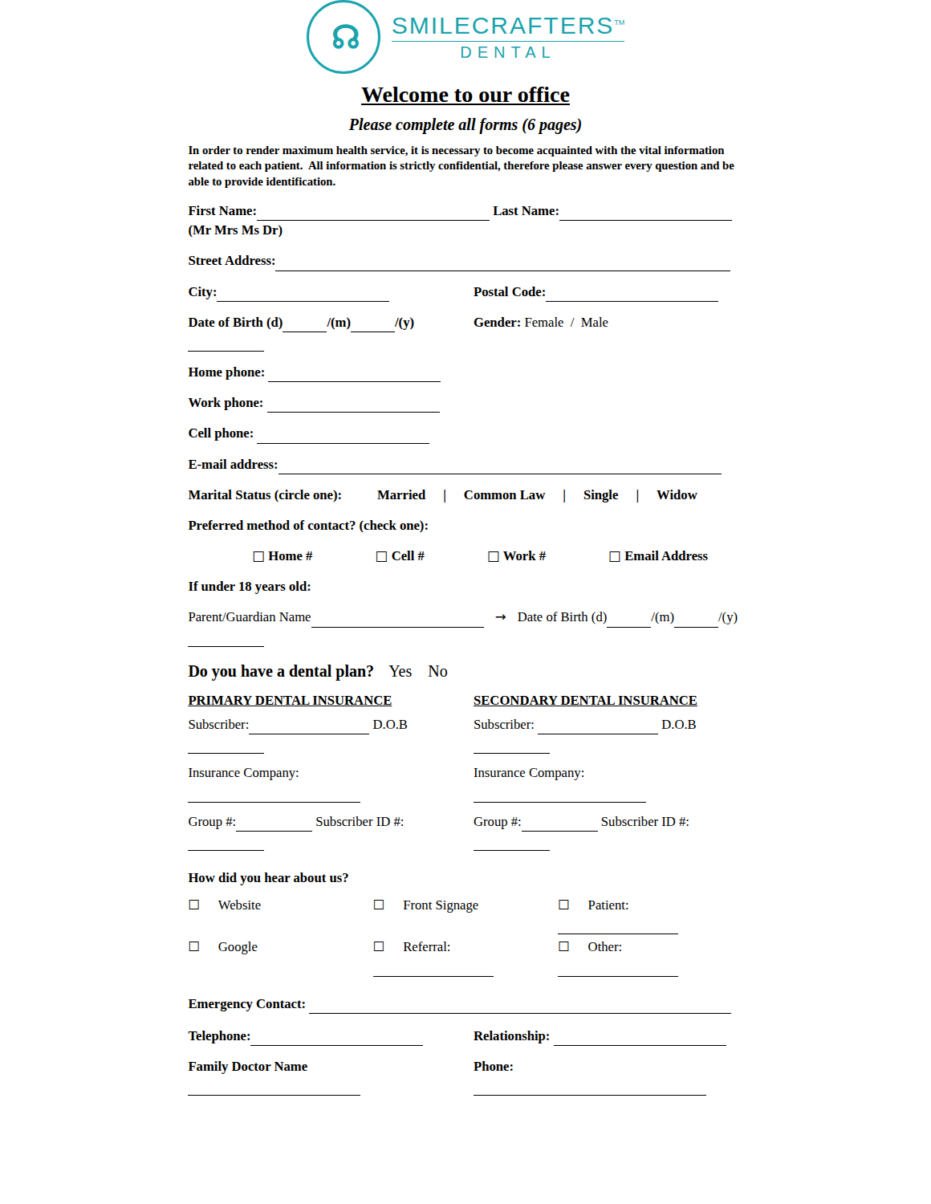☊
SMILECRAFTERSTM
DENTAL
Welcome to our office
Please complete all forms (6 pages)
In order to render maximum health service, it is necessary to become acquainted with the vital information related to each patient. All information is strictly confidential, therefore please answer every question and be able to provide identification.
First Name: Last Name: (Mr Mrs Ms Dr)
Street Address:
City:
Postal Code:
Date of Birth (d) /(m) /(y)
Gender: Female / Male
Home phone:
Work phone:
Cell phone:
E-mail address:
Marital Status (circle one): Married|Common Law|Single|Widow
Preferred method of contact? (check one):
□ Home # □ Cell # □ Work # □ Email Address
If under 18 years old:
Parent/Guardian Name → Date of Birth (d) /(m) /(y)
Do you have a dental plan?Yes No
PRIMARY DENTAL INSURANCE
SECONDARY DENTAL INSURANCE
Subscriber: D.O.B
Subscriber: D.O.B
Insurance Company:
Insurance Company:
Group #: Subscriber ID #:
Group #: Subscriber ID #:
How did you hear about us?
| ☐ Website | ☐ Front Signage | ☐ Patient: |
| ☐ Google | ☐ Referral: | ☐ Other: |
Emergency Contact:
Telephone:
Relationship:
Family Doctor Name
Phone: